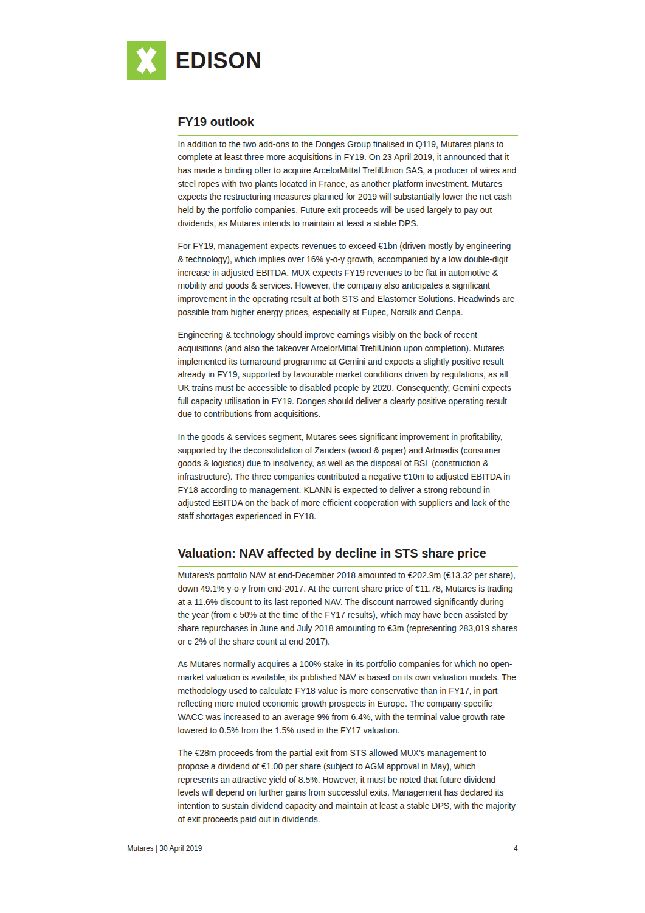EDISON
FY19 outlook
In addition to the two add-ons to the Donges Group finalised in Q119, Mutares plans to complete at least three more acquisitions in FY19. On 23 April 2019, it announced that it has made a binding offer to acquire ArcelorMittal TrefilUnion SAS, a producer of wires and steel ropes with two plants located in France, as another platform investment. Mutares expects the restructuring measures planned for 2019 will substantially lower the net cash held by the portfolio companies. Future exit proceeds will be used largely to pay out dividends, as Mutares intends to maintain at least a stable DPS.
For FY19, management expects revenues to exceed €1bn (driven mostly by engineering & technology), which implies over 16% y-o-y growth, accompanied by a low double-digit increase in adjusted EBITDA. MUX expects FY19 revenues to be flat in automotive & mobility and goods & services. However, the company also anticipates a significant improvement in the operating result at both STS and Elastomer Solutions. Headwinds are possible from higher energy prices, especially at Eupec, Norsilk and Cenpa.
Engineering & technology should improve earnings visibly on the back of recent acquisitions (and also the takeover ArcelorMittal TrefilUnion upon completion). Mutares implemented its turnaround programme at Gemini and expects a slightly positive result already in FY19, supported by favourable market conditions driven by regulations, as all UK trains must be accessible to disabled people by 2020. Consequently, Gemini expects full capacity utilisation in FY19. Donges should deliver a clearly positive operating result due to contributions from acquisitions.
In the goods & services segment, Mutares sees significant improvement in profitability, supported by the deconsolidation of Zanders (wood & paper) and Artmadis (consumer goods & logistics) due to insolvency, as well as the disposal of BSL (construction & infrastructure). The three companies contributed a negative €10m to adjusted EBITDA in FY18 according to management. KLANN is expected to deliver a strong rebound in adjusted EBITDA on the back of more efficient cooperation with suppliers and lack of the staff shortages experienced in FY18.
Valuation: NAV affected by decline in STS share price
Mutares's portfolio NAV at end-December 2018 amounted to €202.9m (€13.32 per share), down 49.1% y-o-y from end-2017. At the current share price of €11.78, Mutares is trading at a 11.6% discount to its last reported NAV. The discount narrowed significantly during the year (from c 50% at the time of the FY17 results), which may have been assisted by share repurchases in June and July 2018 amounting to €3m (representing 283,019 shares or c 2% of the share count at end-2017).
As Mutares normally acquires a 100% stake in its portfolio companies for which no open-market valuation is available, its published NAV is based on its own valuation models. The methodology used to calculate FY18 value is more conservative than in FY17, in part reflecting more muted economic growth prospects in Europe. The company-specific WACC was increased to an average 9% from 6.4%, with the terminal value growth rate lowered to 0.5% from the 1.5% used in the FY17 valuation.
The €28m proceeds from the partial exit from STS allowed MUX's management to propose a dividend of €1.00 per share (subject to AGM approval in May), which represents an attractive yield of 8.5%. However, it must be noted that future dividend levels will depend on further gains from successful exits. Management has declared its intention to sustain dividend capacity and maintain at least a stable DPS, with the majority of exit proceeds paid out in dividends.
Mutares | 30 April 2019 4